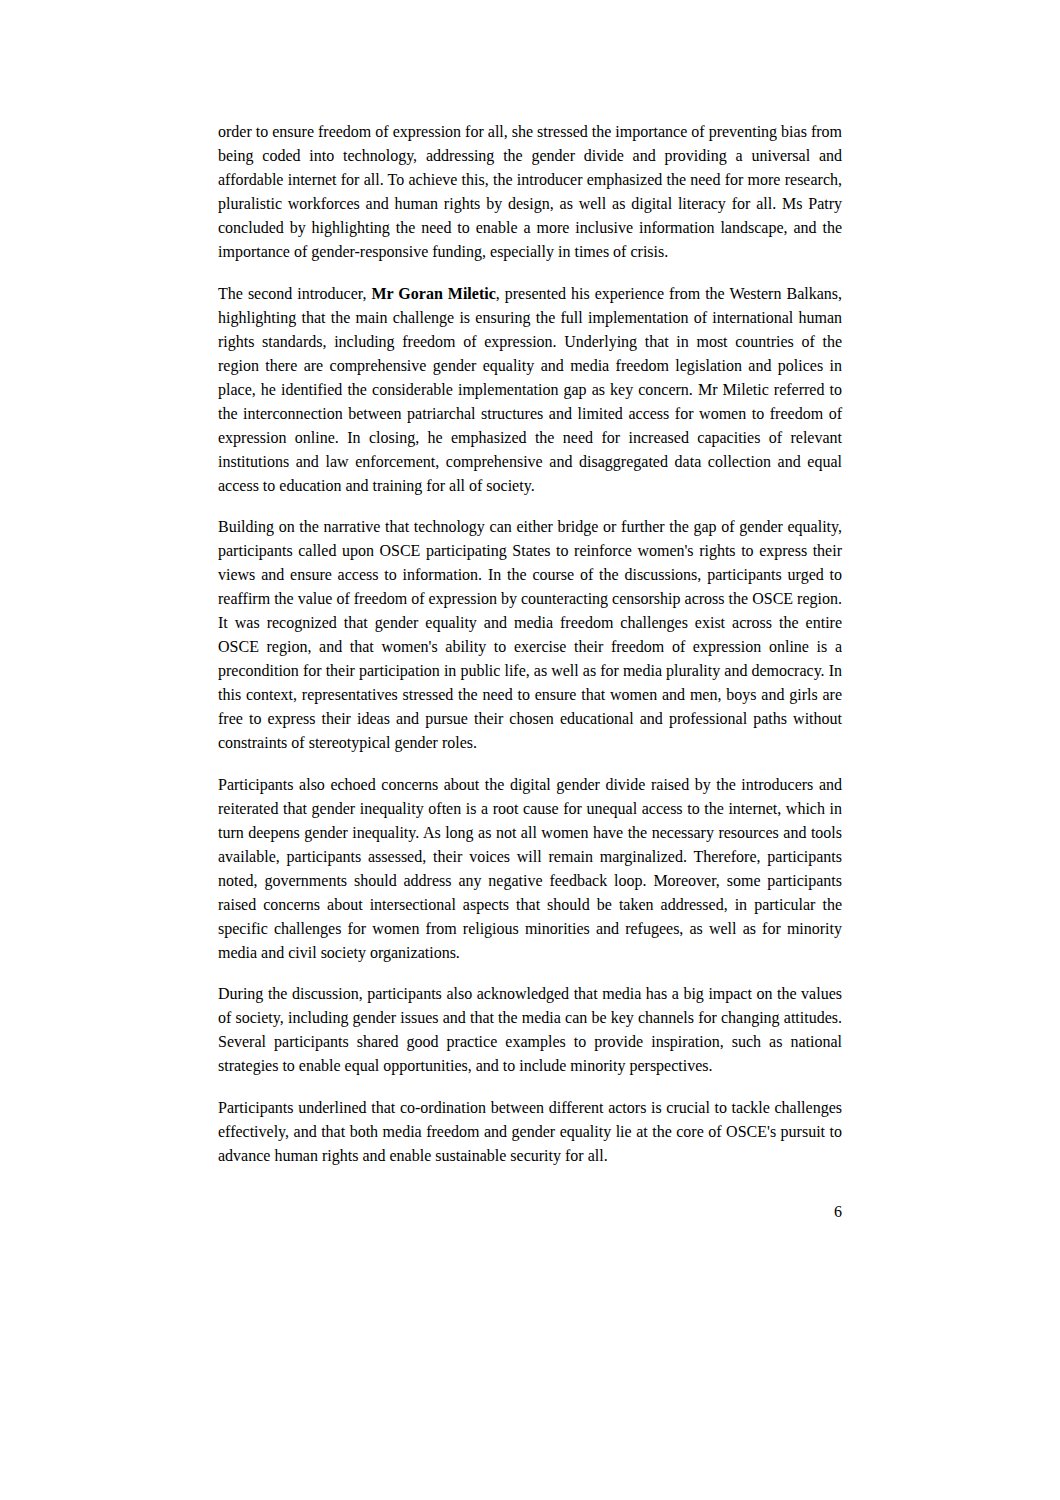order to ensure freedom of expression for all, she stressed the importance of preventing bias from being coded into technology, addressing the gender divide and providing a universal and affordable internet for all. To achieve this, the introducer emphasized the need for more research, pluralistic workforces and human rights by design, as well as digital literacy for all. Ms Patry concluded by highlighting the need to enable a more inclusive information landscape, and the importance of gender-responsive funding, especially in times of crisis.
The second introducer, Mr Goran Miletic, presented his experience from the Western Balkans, highlighting that the main challenge is ensuring the full implementation of international human rights standards, including freedom of expression. Underlying that in most countries of the region there are comprehensive gender equality and media freedom legislation and polices in place, he identified the considerable implementation gap as key concern. Mr Miletic referred to the interconnection between patriarchal structures and limited access for women to freedom of expression online. In closing, he emphasized the need for increased capacities of relevant institutions and law enforcement, comprehensive and disaggregated data collection and equal access to education and training for all of society.
Building on the narrative that technology can either bridge or further the gap of gender equality, participants called upon OSCE participating States to reinforce women's rights to express their views and ensure access to information. In the course of the discussions, participants urged to reaffirm the value of freedom of expression by counteracting censorship across the OSCE region. It was recognized that gender equality and media freedom challenges exist across the entire OSCE region, and that women's ability to exercise their freedom of expression online is a precondition for their participation in public life, as well as for media plurality and democracy. In this context, representatives stressed the need to ensure that women and men, boys and girls are free to express their ideas and pursue their chosen educational and professional paths without constraints of stereotypical gender roles.
Participants also echoed concerns about the digital gender divide raised by the introducers and reiterated that gender inequality often is a root cause for unequal access to the internet, which in turn deepens gender inequality. As long as not all women have the necessary resources and tools available, participants assessed, their voices will remain marginalized. Therefore, participants noted, governments should address any negative feedback loop. Moreover, some participants raised concerns about intersectional aspects that should be taken addressed, in particular the specific challenges for women from religious minorities and refugees, as well as for minority media and civil society organizations.
During the discussion, participants also acknowledged that media has a big impact on the values of society, including gender issues and that the media can be key channels for changing attitudes. Several participants shared good practice examples to provide inspiration, such as national strategies to enable equal opportunities, and to include minority perspectives.
Participants underlined that co-ordination between different actors is crucial to tackle challenges effectively, and that both media freedom and gender equality lie at the core of OSCE's pursuit to advance human rights and enable sustainable security for all.
6